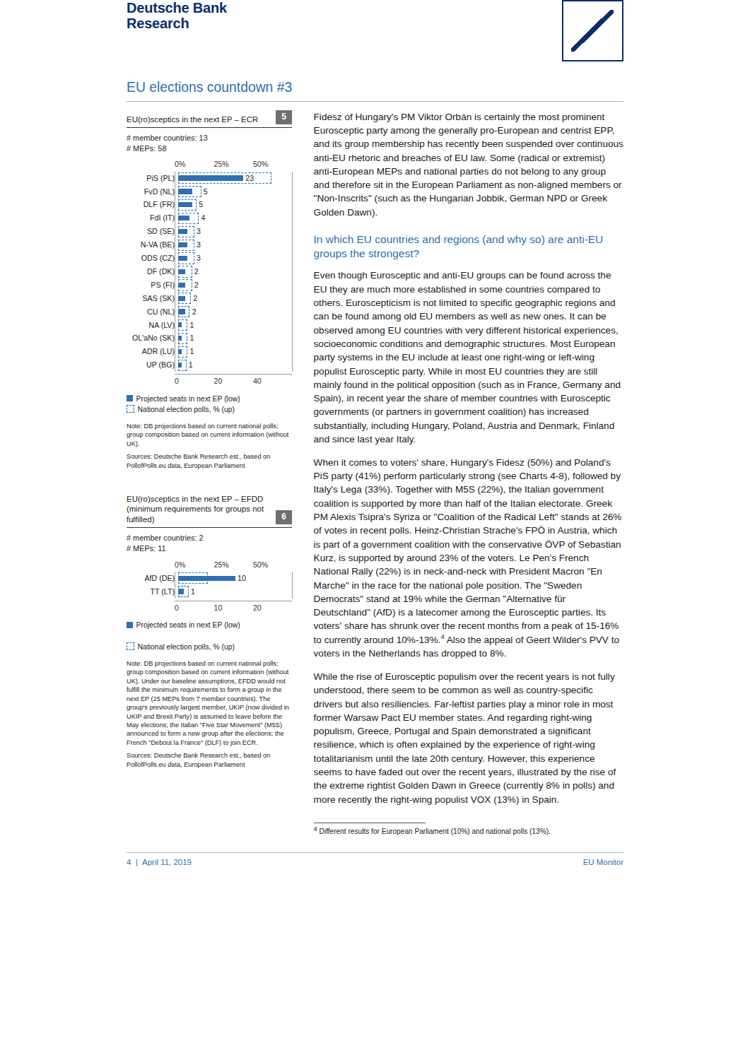Deutsche Bank
Research
EU elections countdown #3
EU(ro)sceptics in the next EP – ECR
5
# member countries: 13
# MEPs: 58
0% 25% 50%
PiS (PL)
23
FvD (NL)
5
DLF (FR)
5
FdI (IT)
4
SD (SE)
3
N-VA (BE)
3
ODS (CZ)
3
DF (DK)
2
PS (FI)
2
SAS (SK)
2
CU (NL)
2
NA (LV)
1
OL'aNo (SK)
1
ADR (LU)
1
UP (BG)
1
02040
Projected seats in next EP (low)
National election polls, % (up)
Note: DB projections based on current national polls; group composition based on current information (without UK).
Sources: Deutsche Bank Research est., based on PollofPolls.eu data, European Parliament
EU(ro)sceptics in the next EP – EFDD (minimum requirements for groups not fulfilled)
6
# member countries: 2
# MEPs: 11
0% 25% 50%
AfD (DE)
10
TT (LT)
1
01020
Projected seats in next EP (low)
National election polls, % (up)
Note: DB projections based on current national polls; group composition based on current information (without UK). Under our baseline assumptions, EFDD would not fulfill the minimum requirements to form a group in the next EP (25 MEPs from 7 member countries). The group's previously largest member, UKIP (now divided in UKIP and Brexit Party) is assumed to leave before the May elections; the Italian "Five Star Movement" (M5S) announced to form a new group after the elections; the French "Debout la France" (DLF) to join ECR.
Sources: Deutsche Bank Research est., based on PollofPolls.eu data, European Parliament
Fidesz of Hungary's PM Viktor Orbán is certainly the most prominent Eurosceptic party among the generally pro-European and centrist EPP, and its group membership has recently been suspended over continuous anti-EU rhetoric and breaches of EU law. Some (radical or extremist) anti-European MEPs and national parties do not belong to any group and therefore sit in the European Parliament as non-aligned members or "Non-Inscrits" (such as the Hungarian Jobbik, German NPD or Greek Golden Dawn).
In which EU countries and regions (and why so) are anti-EU groups the strongest?
Even though Eurosceptic and anti-EU groups can be found across the EU they are much more established in some countries compared to others. Euroscepticism is not limited to specific geographic regions and can be found among old EU members as well as new ones. It can be observed among EU countries with very different historical experiences, socioeconomic conditions and demographic structures. Most European party systems in the EU include at least one right-wing or left-wing populist Eurosceptic party. While in most EU countries they are still mainly found in the political opposition (such as in France, Germany and Spain), in recent year the share of member countries with Eurosceptic governments (or partners in government coalition) has increased substantially, including Hungary, Poland, Austria and Denmark, Finland and since last year Italy.
When it comes to voters' share, Hungary's Fidesz (50%) and Poland's PiS party (41%) perform particularly strong (see Charts 4-8), followed by Italy's Lega (33%). Together with M5S (22%), the Italian government coalition is supported by more than half of the Italian electorate. Greek PM Alexis Tsipra's Syriza or "Coalition of the Radical Left" stands at 26% of votes in recent polls. Heinz-Christian Strache's FPÖ in Austria, which is part of a government coalition with the conservative ÖVP of Sebastian Kurz, is supported by around 23% of the voters. Le Pen's French National Rally (22%) is in neck-and-neck with President Macron "En Marche" in the race for the national pole position. The "Sweden Democrats" stand at 19% while the German "Alternative für Deutschland" (AfD) is a latecomer among the Eurosceptic parties. Its voters' share has shrunk over the recent months from a peak of 15-16% to currently around 10%-13%.4 Also the appeal of Geert Wilder's PVV to voters in the Netherlands has dropped to 8%.
While the rise of Eurosceptic populism over the recent years is not fully understood, there seem to be common as well as country-specific drivers but also resiliencies. Far-leftist parties play a minor role in most former Warsaw Pact EU member states. And regarding right-wing populism, Greece, Portugal and Spain demonstrated a significant resilience, which is often explained by the experience of right-wing totalitarianism until the late 20th century. However, this experience seems to have faded out over the recent years, illustrated by the rise of the extreme rightist Golden Dawn in Greece (currently 8% in polls) and more recently the right-wing populist VOX (13%) in Spain.
4 Different results for European Parliament (10%) and national polls (13%).
4 | April 11, 2019
EU Monitor